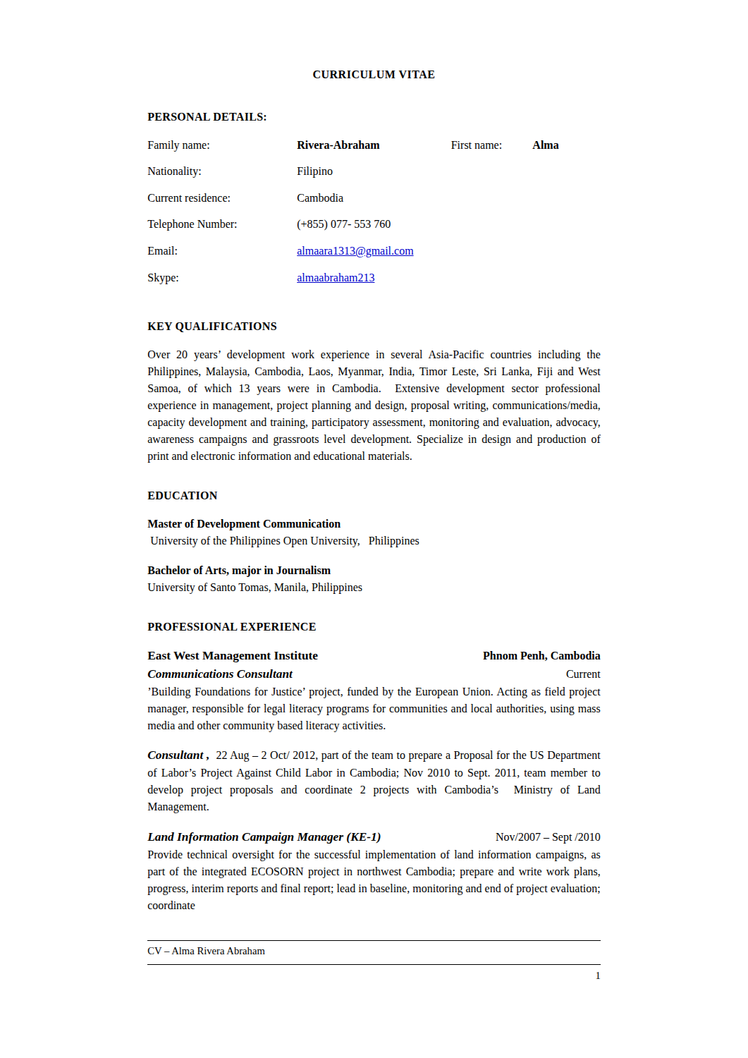CURRICULUM VITAE
PERSONAL DETAILS:
| Family name: | Rivera-Abraham | First name: | Alma |
| Nationality: | Filipino |
| Current residence: | Cambodia |
| Telephone Number: | (+855) 077- 553 760 |
| Email: | almaara1313@gmail.com |
| Skype: | almaabraham213 |
KEY QUALIFICATIONS
Over 20 years’ development work experience in several Asia-Pacific countries including the Philippines, Malaysia, Cambodia, Laos, Myanmar, India, Timor Leste, Sri Lanka, Fiji and West Samoa, of which 13 years were in Cambodia. Extensive development sector professional experience in management, project planning and design, proposal writing, communications/media, capacity development and training, participatory assessment, monitoring and evaluation, advocacy, awareness campaigns and grassroots level development. Specialize in design and production of print and electronic information and educational materials.
EDUCATION
Master of Development Communication
University of the Philippines Open University, Philippines
Bachelor of Arts, major in Journalism
University of Santo Tomas, Manila, Philippines
PROFESSIONAL EXPERIENCE
East West Management Institute Phnom Penh, Cambodia
Communications Consultant Current
’Building Foundations for Justice’ project, funded by the European Union. Acting as field project manager, responsible for legal literacy programs for communities and local authorities, using mass media and other community based literacy activities.
Consultant , 22 Aug – 2 Oct/ 2012, part of the team to prepare a Proposal for the US Department of Labor’s Project Against Child Labor in Cambodia; Nov 2010 to Sept. 2011, team member to develop project proposals and coordinate 2 projects with Cambodia’s Ministry of Land Management.
Land Information Campaign Manager (KE-1) Nov/2007 – Sept /2010
Provide technical oversight for the successful implementation of land information campaigns, as part of the integrated ECOSORN project in northwest Cambodia; prepare and write work plans, progress, interim reports and final report; lead in baseline, monitoring and end of project evaluation; coordinate
CV – Alma Rivera Abraham
1